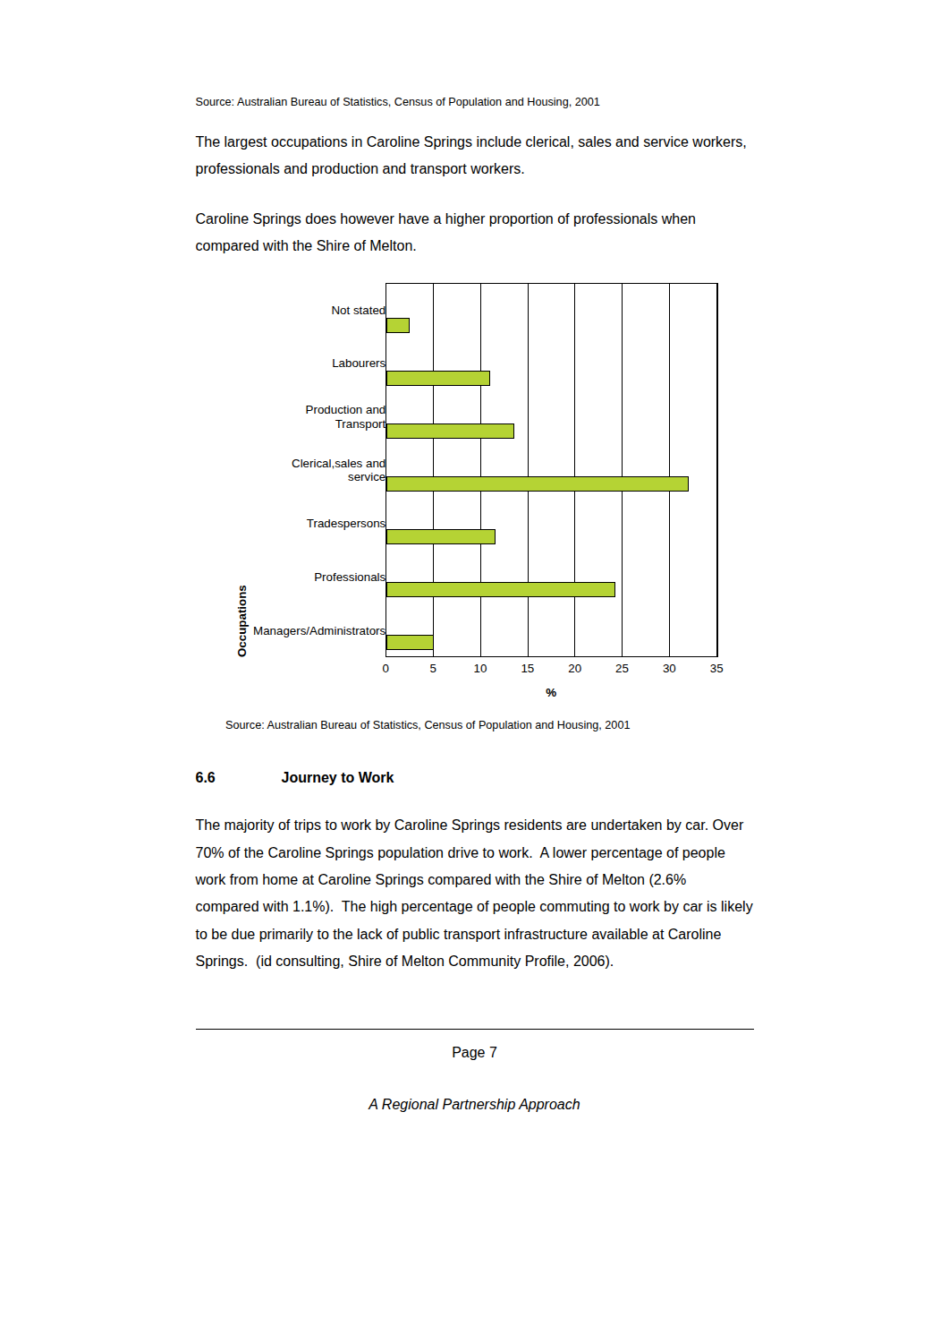Source: Australian Bureau of Statistics, Census of Population and Housing, 2001
The largest occupations in Caroline Springs include clerical, sales and service workers, professionals and production and transport workers.
Caroline Springs does however have a higher proportion of professionals when compared with the Shire of Melton.
| Occupations | Not stated | |
| Labourers |
| Production and Transport |
| Clerical,sales and service |
| Tradespersons |
| Professionals |
| Managers/Administrators |
| | | 0 5 10 15 20 25 30 35 |
| | | % |
Source: Australian Bureau of Statistics, Census of Population and Housing, 2001
6.6
Journey to Work
The majority of trips to work by Caroline Springs residents are undertaken by car. Over 70% of the Caroline Springs population drive to work. A lower percentage of people work from home at Caroline Springs compared with the Shire of Melton (2.6% compared with 1.1%). The high percentage of people commuting to work by car is likely to be due primarily to the lack of public transport infrastructure available at Caroline Springs. (id consulting, Shire of Melton Community Profile, 2006).
Page 7
A Regional Partnership Approach